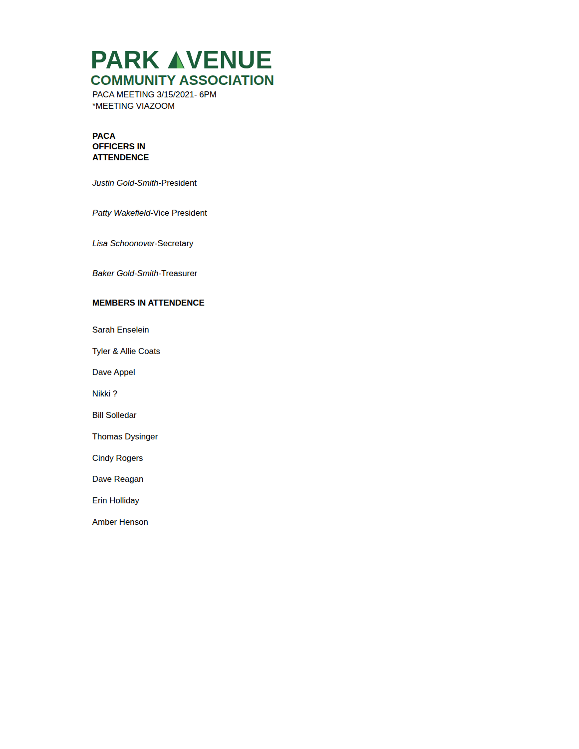PARK VENUE
COMMUNITY ASSOCIATION
PACA MEETING 3/15/2021- 6PM
*MEETING VIAZOOM
PACA OFFICERS IN ATTENDENCE
Justin Gold-Smith-President
Patty Wakefield-Vice President
Lisa Schoonover-Secretary
Baker Gold-Smith-Treasurer
MEMBERS IN ATTENDENCE
Sarah Enselein
Tyler & Allie Coats
Dave Appel
Nikki ?
Bill Solledar
Thomas Dysinger
Cindy Rogers
Dave Reagan
Erin Holliday
Amber Henson